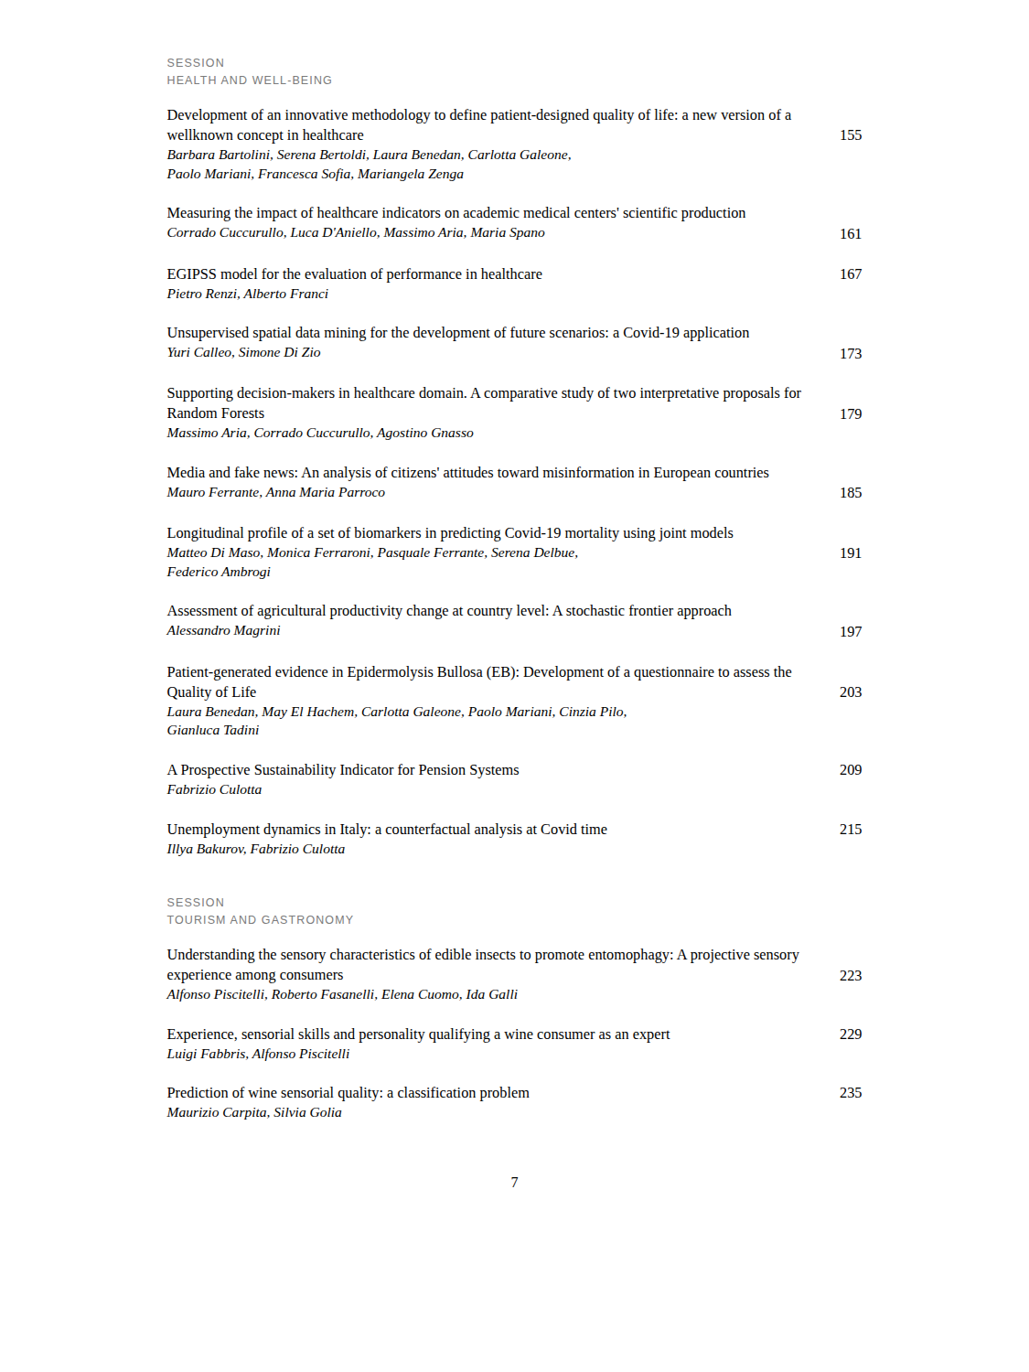Session
Health and Well-being
Development of an innovative methodology to define patient-designed quality of life: a new version of a wellknown concept in healthcare
Barbara Bartolini, Serena Bertoldi, Laura Benedan, Carlotta Galeone,
Paolo Mariani, Francesca Sofia, Mariangela Zenga
155
Measuring the impact of healthcare indicators on academic medical centers' scientific production
Corrado Cuccurullo, Luca D'Aniello, Massimo Aria, Maria Spano
161
EGIPSS model for the evaluation of performance in healthcare
Pietro Renzi, Alberto Franci
167
Unsupervised spatial data mining for the development of future scenarios: a Covid-19 application
Yuri Calleo, Simone Di Zio
173
Supporting decision-makers in healthcare domain. A comparative study of two interpretative proposals for Random Forests
Massimo Aria, Corrado Cuccurullo, Agostino Gnasso
179
Media and fake news: An analysis of citizens' attitudes toward misinformation in European countries
Mauro Ferrante, Anna Maria Parroco
185
Longitudinal profile of a set of biomarkers in predicting Covid-19 mortality using joint models
Matteo Di Maso, Monica Ferraroni, Pasquale Ferrante, Serena Delbue,
Federico Ambrogi
191
Assessment of agricultural productivity change at country level: A stochastic frontier approach
Alessandro Magrini
197
Patient-generated evidence in Epidermolysis Bullosa (EB): Development of a questionnaire to assess the Quality of Life
Laura Benedan, May El Hachem, Carlotta Galeone, Paolo Mariani, Cinzia Pilo,
Gianluca Tadini
203
A Prospective Sustainability Indicator for Pension Systems
Fabrizio Culotta
209
Unemployment dynamics in Italy: a counterfactual analysis at Covid time
Illya Bakurov, Fabrizio Culotta
215
Session
Tourism and Gastronomy
Understanding the sensory characteristics of edible insects to promote entomophagy: A projective sensory experience among consumers
Alfonso Piscitelli, Roberto Fasanelli, Elena Cuomo, Ida Galli
223
Experience, sensorial skills and personality qualifying a wine consumer as an expert
Luigi Fabbris, Alfonso Piscitelli
229
Prediction of wine sensorial quality: a classification problem
Maurizio Carpita, Silvia Golia
235
7